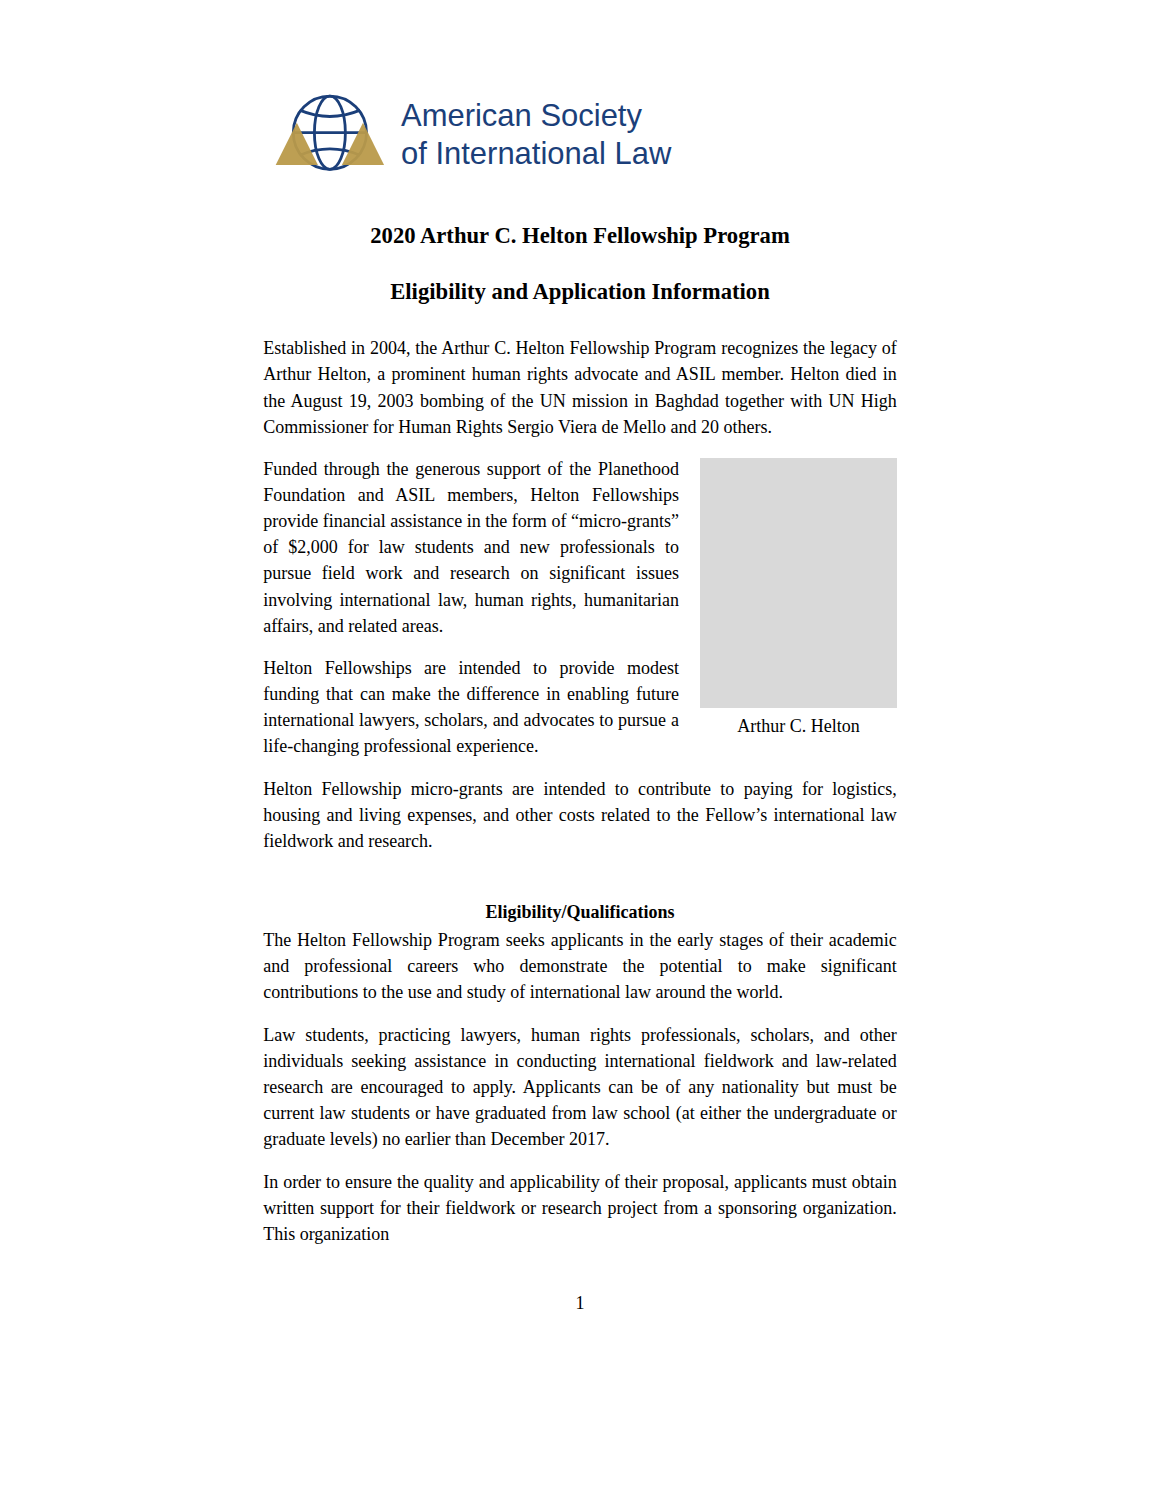American Society of International Law
2020 Arthur C. Helton Fellowship Program
Eligibility and Application Information
Established in 2004, the Arthur C. Helton Fellowship Program recognizes the legacy of Arthur Helton, a prominent human rights advocate and ASIL member. Helton died in the August 19, 2003 bombing of the UN mission in Baghdad together with UN High Commissioner for Human Rights Sergio Viera de Mello and 20 others.
Arthur C. Helton
Funded through the generous support of the Planethood Foundation and ASIL members, Helton Fellowships provide financial assistance in the form of “micro-grants” of $2,000 for law students and new professionals to pursue field work and research on significant issues involving international law, human rights, humanitarian affairs, and related areas.
Helton Fellowships are intended to provide modest funding that can make the difference in enabling future international lawyers, scholars, and advocates to pursue a life-changing professional experience.
Helton Fellowship micro-grants are intended to contribute to paying for logistics, housing and living expenses, and other costs related to the Fellow’s international law fieldwork and research.
Eligibility/Qualifications
The Helton Fellowship Program seeks applicants in the early stages of their academic and professional careers who demonstrate the potential to make significant contributions to the use and study of international law around the world.
Law students, practicing lawyers, human rights professionals, scholars, and other individuals seeking assistance in conducting international fieldwork and law-related research are encouraged to apply. Applicants can be of any nationality but must be current law students or have graduated from law school (at either the undergraduate or graduate levels) no earlier than December 2017.
In order to ensure the quality and applicability of their proposal, applicants must obtain written support for their fieldwork or research project from a sponsoring organization. This organization
1